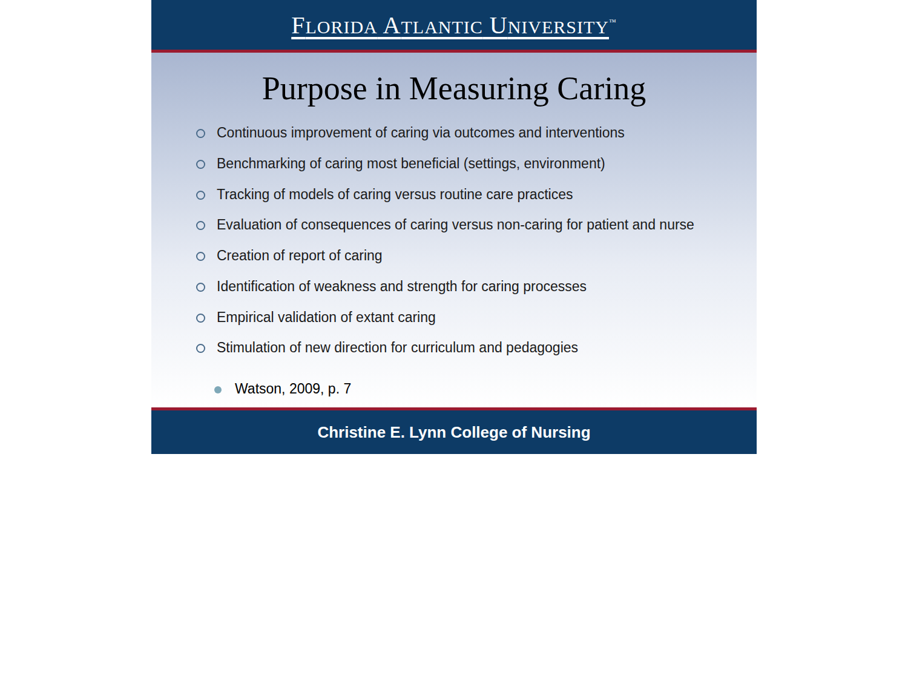FLORIDA ATLANTIC UNIVERSITY™
Purpose in Measuring Caring
Continuous improvement of caring via outcomes and interventions
Benchmarking of caring most beneficial (settings, environment)
Tracking of models of caring versus routine care practices
Evaluation of consequences of caring versus non-caring for patient and nurse
Creation of report of caring
Identification of weakness and strength for caring processes
Empirical validation of extant caring
Stimulation of new direction for curriculum and pedagogies
Watson, 2009, p. 7
Christine E. Lynn College of Nursing